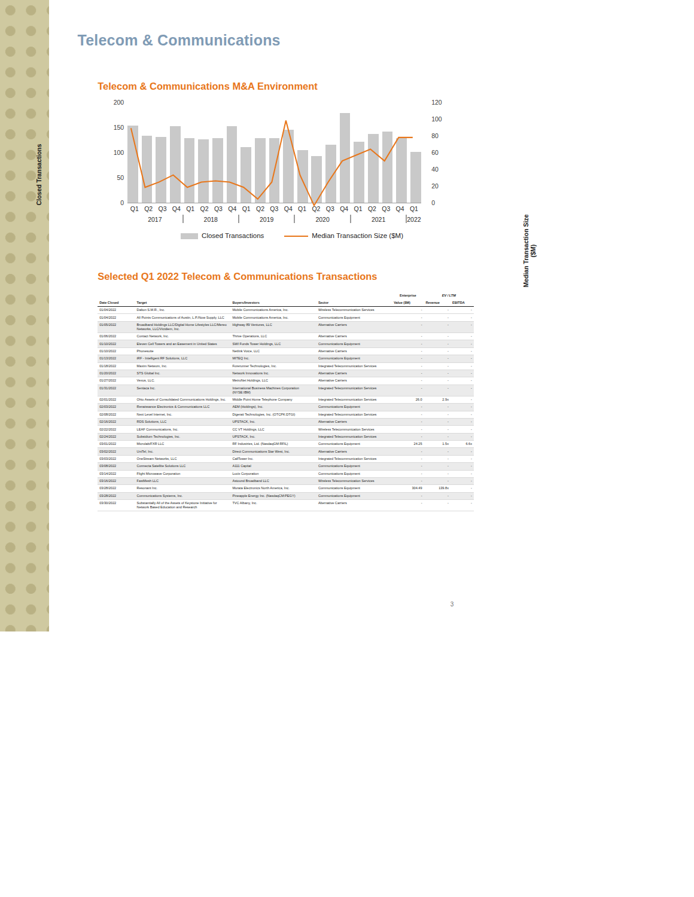Telecom & Communications
Telecom & Communications M&A Environment
Closed Transactions
Median Transaction Size
($M)
200 150 100 50 0
120 100 80 60 40 20 0
Q1
Q2
Q3
Q4
Q1
Q2
Q3
Q4
Q1
Q2
Q3
Q4
Q1
Q2
Q3
Q4
Q1
Q2
Q3
Q4
Q1
2017
2018
2019
2020
2021
2022
Closed Transactions Median Transaction Size ($M)
Selected Q1 2022 Telecom & Communications Transactions
| | | | | Enterprise | EV / LTM |
| --- | --- | --- | --- | --- | --- |
| Date Closed | Target | Buyers/Investors | Sector | Value ($M) | Revenue | EBITDA |
| 01/04/2022 | Dalton S.M.R., Inc. | Mobile Communications America, Inc. | Wireless Telecommunication Services | - | - | - |
| 01/04/2022 | All Points Communications of Austin, L.P./Now Supply, LLC | Mobile Communications America, Inc. | Communications Equipment | - | - | - |
| 01/05/2022 | Broadband Holdings LLC/Digital Home Lifestyles LLC/Mereo Networks, LLC/Vicidiem, Inc. | Highway 89 Ventures, LLC | Alternative Carriers | - | - | - |
| 01/06/2022 | Contact Network, Inc. | Thrive Operations, LLC | Alternative Carriers | - | - | - |
| 01/10/2022 | Eleven Cell Towers and an Easement in United States | SWI Funds Tower Holdings, LLC | Communications Equipment | - | - | - |
| 01/10/2022 | Phonesuite | Netlink Voice, LLC | Alternative Carriers | - | - | - |
| 01/13/2022 | iRF - Intelligent RF Solutions, LLC | MITEQ Inc. | Communications Equipment | - | - | - |
| 01/18/2022 | Maxim Networx, Inc. | Forerunner Technologies, Inc. | Integrated Telecommunication Services | - | - | - |
| 01/20/2022 | STS Global Inc. | Network Innovations Inc. | Alternative Carriers | - | - | - |
| 01/27/2022 | Vexus, LLC. | MetroNet Holdings, LLC | Alternative Carriers | - | - | - |
| 01/31/2022 | Sentaca Inc. | International Business Machines Corporation (NYSE:IBM) | Integrated Telecommunication Services | - | - | - |
| 02/01/2022 | Ohio Assets of Consolidated Communications Holdings, Inc. | Middle Point Home Telephone Company | Integrated Telecommunication Services | 26.0 | 2.9x | - |
| 02/03/2022 | Renaissance Electronics & Communications LLC | AEM (Holdings), Inc. | Communications Equipment | - | - | - |
| 02/08/2022 | Next Level Internet, Inc. | Digerati Technologies, Inc. (OTCPK:DTGI) | Integrated Telecommunication Services | - | - | - |
| 02/16/2022 | RDS Solutions, LLC | UPSTACK, Inc. | Alternative Carriers | - | - | - |
| 02/22/2022 | LEAF Communications, Inc. | CC VT Holdings, LLC | Wireless Telecommunication Services | - | - | - |
| 02/24/2022 | Subsidium Technologies, Inc. | UPSTACK, Inc. | Integrated Telecommunication Services | - | - | - |
| 03/01/2022 | Microlab/FXR LLC | RF Industries, Ltd. (NasdaqGM:RFIL) | Communications Equipment | 24.25 | 1.5x | 6.6x |
| 03/02/2022 | UniTel, Inc. | Direct Communications Star West, Inc. | Alternative Carriers | - | - | - |
| 03/03/2022 | OneStream Networks, LLC | CallTower Inc. | Integrated Telecommunication Services | - | - | - |
| 03/08/2022 | Connecta Satellite Solutions LLC | A111 Capital | Communications Equipment | - | - | - |
| 03/14/2022 | Flight Microwave Corporation | Lucix Corporation | Communications Equipment | - | - | - |
| 03/16/2022 | FastMesh LLC | Astound Broadband LLC | Wireless Telecommunication Services | - | - | - |
| 03/28/2022 | Resonant Inc. | Murata Electronics North America, Inc. | Communications Equipment | 304.49 | 139.8x | - |
| 03/28/2022 | Communications Systems, Inc. | Pineapple Energy Inc. (NasdaqCM:PEGY) | Communications Equipment | - | - | - |
| 03/30/2022 | Substantially All of the Assets of Keystone Initiative for Network Based Education and Research | TVC Albany, Inc. | Alternative Carriers | - | - | - |
3